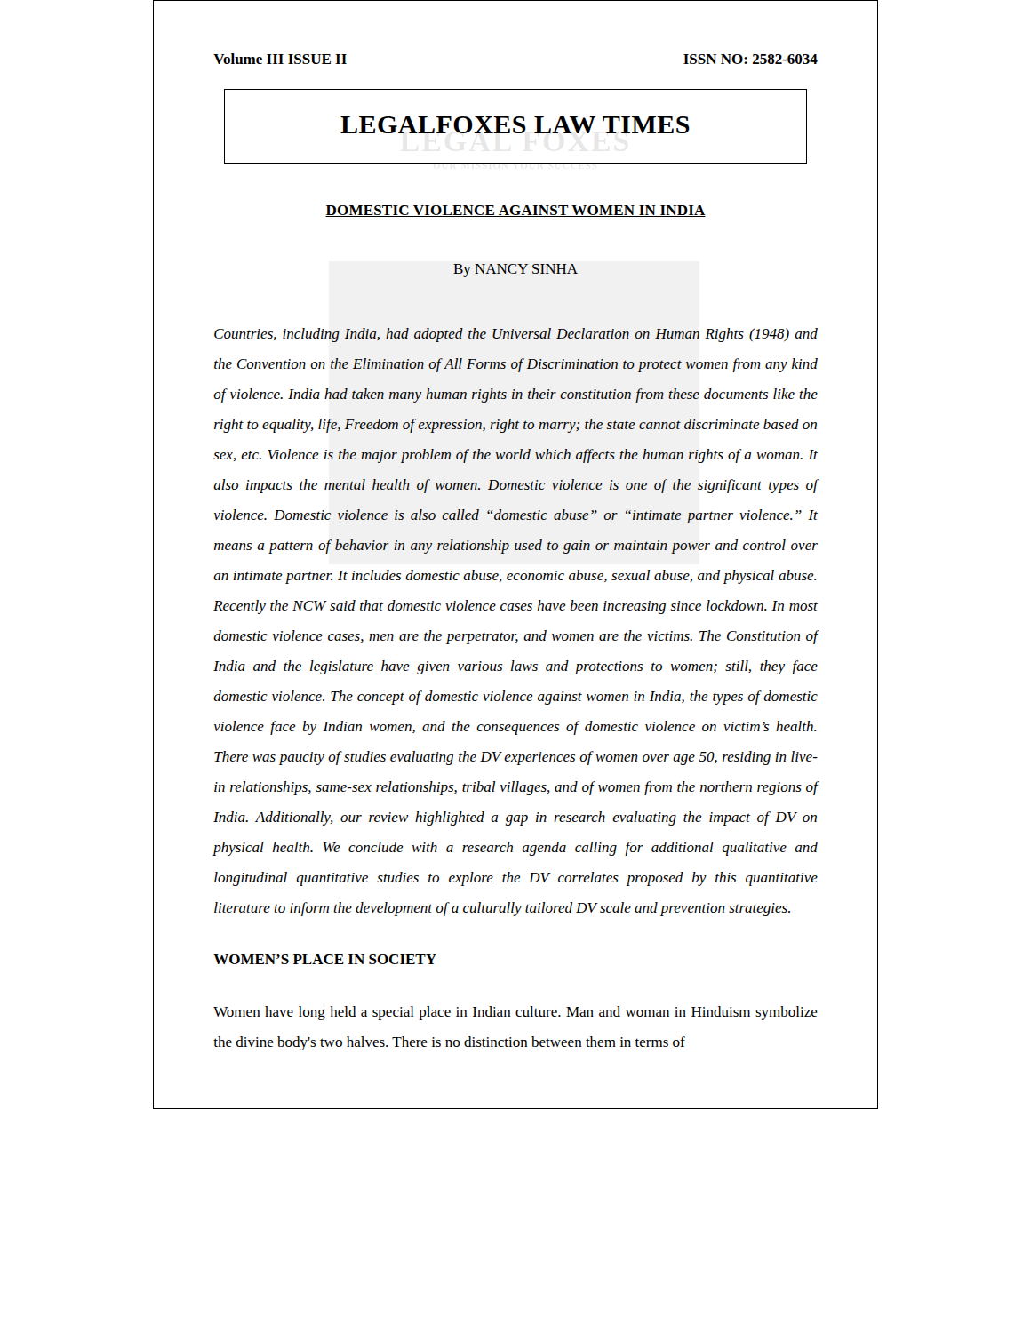Volume III ISSUE II ISSN NO: 2582-6034
LEGALFOXES LAW TIMES
DOMESTIC VIOLENCE AGAINST WOMEN IN INDIA
By NANCY SINHA
LEGAL FOXES
OUR MISSION YOUR SUCCESS
Countries, including India, had adopted the Universal Declaration on Human Rights (1948) and the Convention on the Elimination of All Forms of Discrimination to protect women from any kind of violence. India had taken many human rights in their constitution from these documents like the right to equality, life, Freedom of expression, right to marry; the state cannot discriminate based on sex, etc. Violence is the major problem of the world which affects the human rights of a woman. It also impacts the mental health of women. Domestic violence is one of the significant types of violence. Domestic violence is also called “domestic abuse” or “intimate partner violence.” It means a pattern of behavior in any relationship used to gain or maintain power and control over an intimate partner. It includes domestic abuse, economic abuse, sexual abuse, and physical abuse. Recently the NCW said that domestic violence cases have been increasing since lockdown. In most domestic violence cases, men are the perpetrator, and women are the victims. The Constitution of India and the legislature have given various laws and protections to women; still, they face domestic violence. The concept of domestic violence against women in India, the types of domestic violence face by Indian women, and the consequences of domestic violence on victim’s health. There was paucity of studies evaluating the DV experiences of women over age 50, residing in live-in relationships, same-sex relationships, tribal villages, and of women from the northern regions of India. Additionally, our review highlighted a gap in research evaluating the impact of DV on physical health. We conclude with a research agenda calling for additional qualitative and longitudinal quantitative studies to explore the DV correlates proposed by this quantitative literature to inform the development of a culturally tailored DV scale and prevention strategies.
Women’s Place in Society
Women have long held a special place in Indian culture. Man and woman in Hinduism symbolize the divine body's two halves. There is no distinction between them in terms of